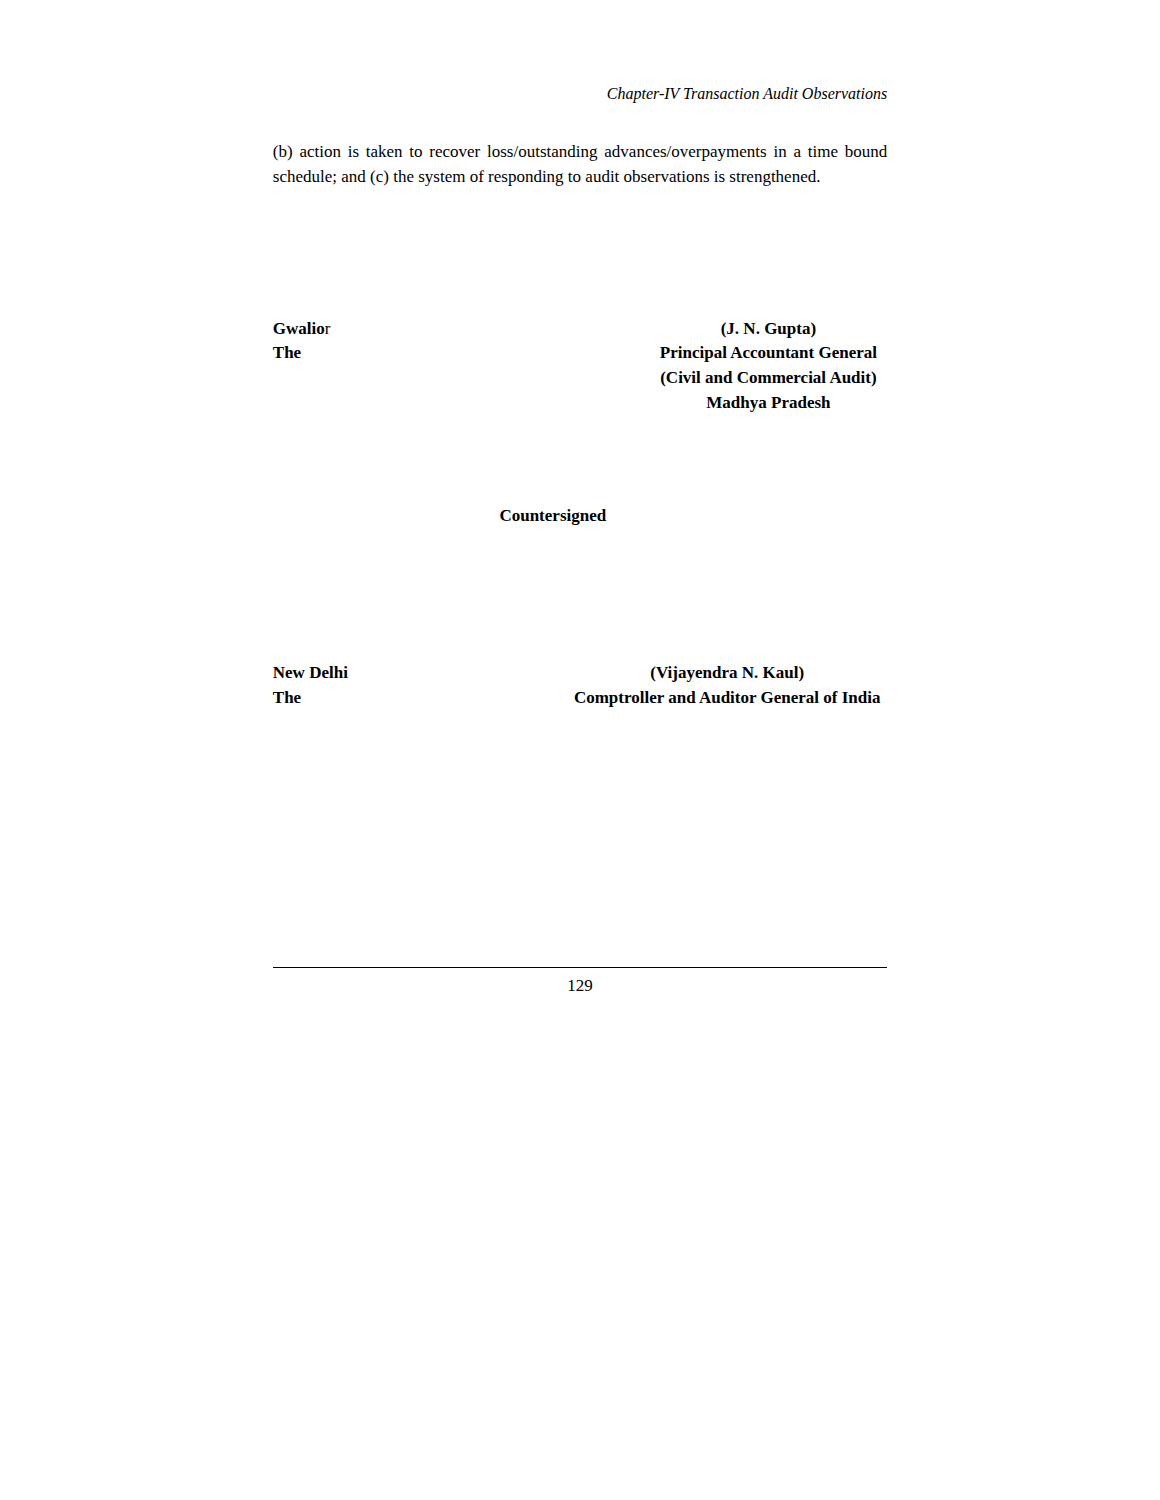Chapter-IV Transaction Audit Observations
(b) action is taken to recover loss/outstanding advances/overpayments in a time bound schedule; and (c) the system of responding to audit observations is strengthened.
Gwalior
The
(J. N. Gupta)
Principal Accountant General
(Civil and Commercial Audit)
Madhya Pradesh
Countersigned
New Delhi
The
(Vijayendra N. Kaul)
Comptroller and Auditor General of India
129